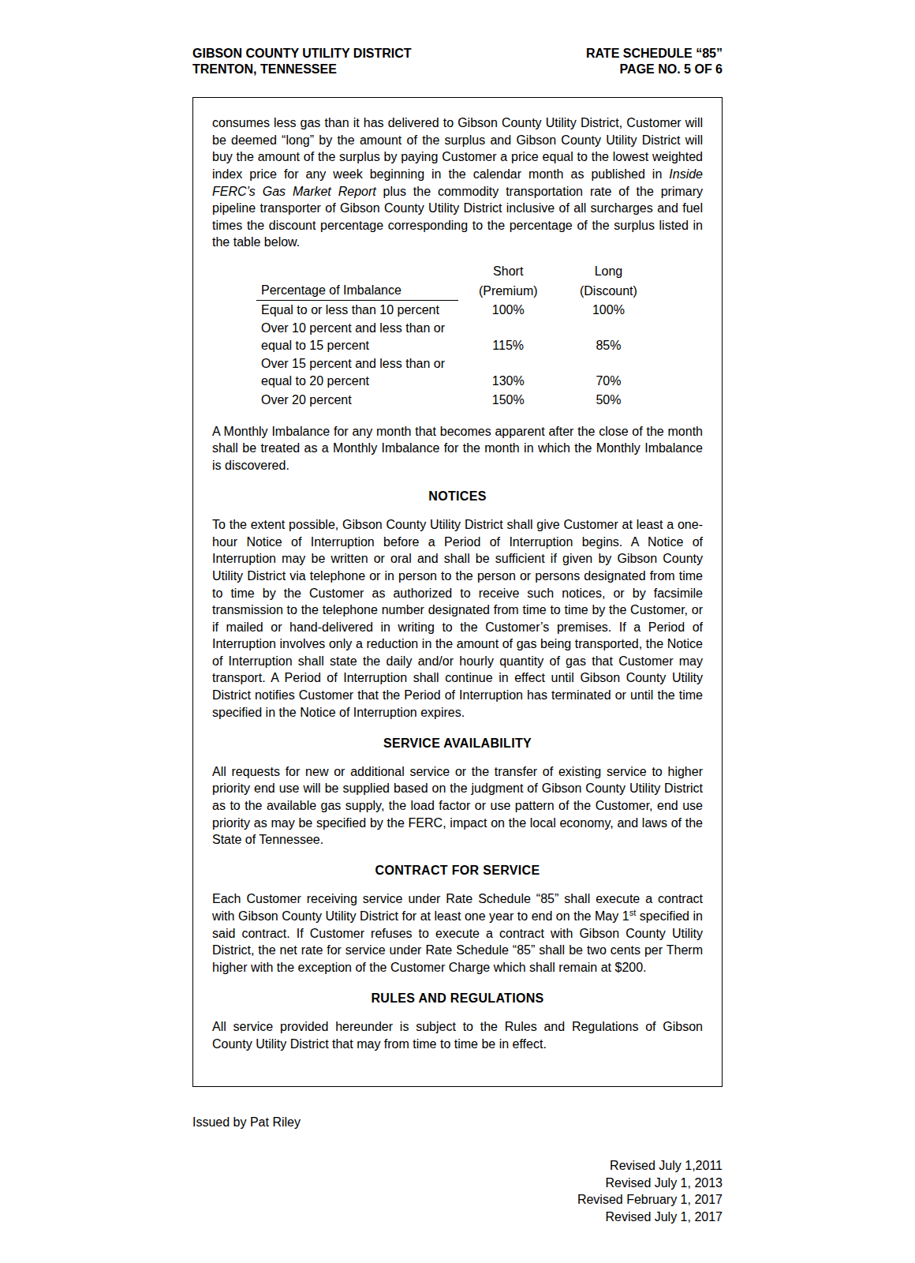GIBSON COUNTY UTILITY DISTRICT
TRENTON, TENNESSEE
RATE SCHEDULE “85”
PAGE NO. 5 OF 6
consumes less gas than it has delivered to Gibson County Utility District, Customer will be deemed “long” by the amount of the surplus and Gibson County Utility District will buy the amount of the surplus by paying Customer a price equal to the lowest weighted index price for any week beginning in the calendar month as published in Inside FERC’s Gas Market Report plus the commodity transportation rate of the primary pipeline transporter of Gibson County Utility District inclusive of all surcharges and fuel times the discount percentage corresponding to the percentage of the surplus listed in the table below.
| | Short | Long |
| --- | --- | --- |
| Percentage of Imbalance | (Premium) | (Discount) |
| Equal to or less than 10 percent | 100% | 100% |
| Over 10 percent and less than or equal to 15 percent | 115% | 85% |
| Over 15 percent and less than or equal to 20 percent | 130% | 70% |
| Over 20 percent | 150% | 50% |
A Monthly Imbalance for any month that becomes apparent after the close of the month shall be treated as a Monthly Imbalance for the month in which the Monthly Imbalance is discovered.
NOTICES
To the extent possible, Gibson County Utility District shall give Customer at least a one-hour Notice of Interruption before a Period of Interruption begins. A Notice of Interruption may be written or oral and shall be sufficient if given by Gibson County Utility District via telephone or in person to the person or persons designated from time to time by the Customer as authorized to receive such notices, or by facsimile transmission to the telephone number designated from time to time by the Customer, or if mailed or hand-delivered in writing to the Customer’s premises. If a Period of Interruption involves only a reduction in the amount of gas being transported, the Notice of Interruption shall state the daily and/or hourly quantity of gas that Customer may transport. A Period of Interruption shall continue in effect until Gibson County Utility District notifies Customer that the Period of Interruption has terminated or until the time specified in the Notice of Interruption expires.
SERVICE AVAILABILITY
All requests for new or additional service or the transfer of existing service to higher priority end use will be supplied based on the judgment of Gibson County Utility District as to the available gas supply, the load factor or use pattern of the Customer, end use priority as may be specified by the FERC, impact on the local economy, and laws of the State of Tennessee.
CONTRACT FOR SERVICE
Each Customer receiving service under Rate Schedule “85” shall execute a contract with Gibson County Utility District for at least one year to end on the May 1st specified in said contract. If Customer refuses to execute a contract with Gibson County Utility District, the net rate for service under Rate Schedule “85” shall be two cents per Therm higher with the exception of the Customer Charge which shall remain at $200.
RULES AND REGULATIONS
All service provided hereunder is subject to the Rules and Regulations of Gibson County Utility District that may from time to time be in effect.
Issued by Pat Riley
Revised July 1,2011
Revised July 1, 2013
Revised February 1, 2017
Revised July 1, 2017